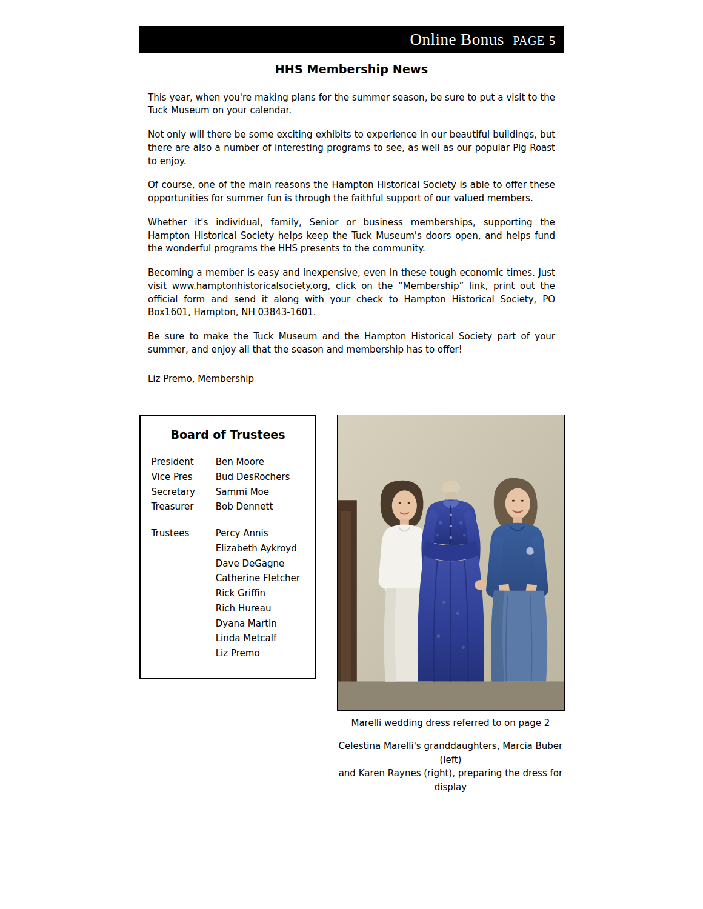Online Bonus PAGE 5
HHS Membership News
This year, when you're making plans for the summer season, be sure to put a visit to the Tuck Museum on your calendar.
Not only will there be some exciting exhibits to experience in our beautiful buildings, but there are also a number of interesting programs to see, as well as our popular Pig Roast to enjoy.
Of course, one of the main reasons the Hampton Historical Society is able to offer these opportunities for summer fun is through the faithful support of our valued members.
Whether it's individual, family, Senior or business memberships, supporting the Hampton Historical Society helps keep the Tuck Museum's doors open, and helps fund the wonderful programs the HHS presents to the community.
Becoming a member is easy and inexpensive, even in these tough economic times. Just visit www.hamptonhistoricalsociety.org, click on the “Membership” link, print out the official form and send it along with your check to Hampton Historical Society, PO Box1601, Hampton, NH 03843-1601.
Be sure to make the Tuck Museum and the Hampton Historical Society part of your summer, and enjoy all that the season and membership has to offer!
Liz Premo, Membership
Board of Trustees
| President | Ben Moore |
| Vice Pres | Bud DesRochers |
| Secretary | Sammi Moe |
| Treasurer | Bob Dennett |
| Trustees | Percy Annis |
| | Elizabeth Aykroyd |
| | Dave DeGagne |
| | Catherine Fletcher |
| | Rick Griffin |
| | Rich Hureau |
| | Dyana Martin |
| | Linda Metcalf |
| | Liz Premo |
Marelli wedding dress referred to on page 2
Celestina Marelli's granddaughters, Marcia Buber (left)
and Karen Raynes (right), preparing the dress for display